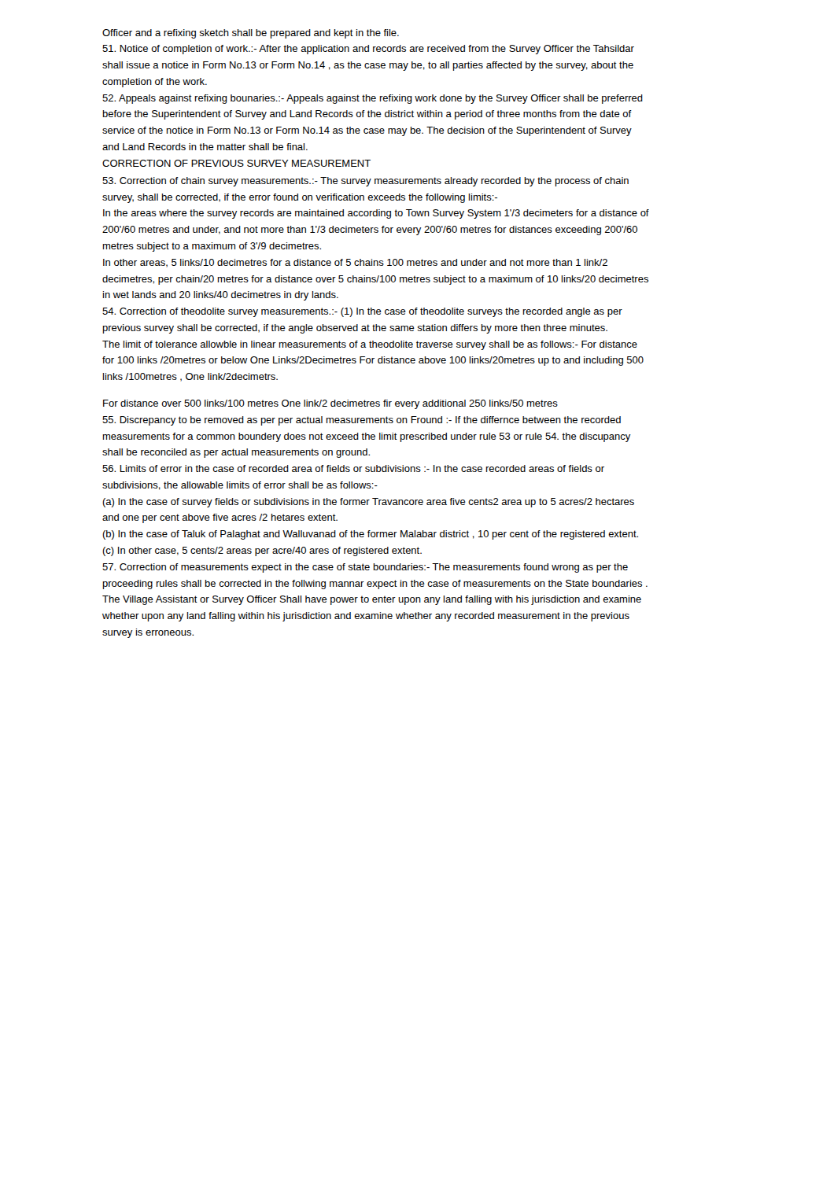Officer and a refixing sketch shall be prepared and kept in the file.
51. Notice of completion of work.:- After the application and records are received from the Survey Officer the Tahsildar
shall issue a notice in Form No.13 or Form No.14 , as the case may be, to all parties affected by the survey, about the
completion of the work.
52. Appeals against refixing bounaries.:- Appeals against the refixing work done by the Survey Officer shall be preferred
before the Superintendent of Survey and Land Records of the district within a period of three months from the date of
service of the notice in Form No.13 or Form No.14 as the case may be. The decision of the Superintendent of Survey
and Land Records in the matter shall be final.
CORRECTION OF PREVIOUS SURVEY MEASUREMENT
53. Correction of chain survey measurements.:- The survey measurements already recorded by the process of chain
survey, shall be corrected, if the error found on verification exceeds the following limits:-
In the areas where the survey records are maintained according to Town Survey System 1'/3 decimeters for a distance of
200'/60 metres and under, and not more than 1'/3 decimeters for every 200'/60 metres for distances exceeding 200'/60
metres subject to a maximum of 3'/9 decimetres.
In other areas, 5 links/10 decimetres for a distance of 5 chains 100 metres and under and not more than 1 link/2
decimetres, per chain/20 metres for a distance over 5 chains/100 metres subject to a maximum of 10 links/20 decimetres
in wet lands and 20 links/40 decimetres in dry lands.
54. Correction of theodolite survey measurements.:- (1) In the case of theodolite surveys the recorded angle as per
previous survey shall be corrected, if the angle observed at the same station differs by more then three minutes.
The limit of tolerance allowble in linear measurements of a theodolite traverse survey shall be as follows:- For distance
for 100 links /20metres or below One Links/2Decimetres For distance above 100 links/20metres up to and including 500
links /100metres , One link/2decimetrs.
For distance over 500 links/100 metres One link/2 decimetres fir every additional 250 links/50 metres
55. Discrepancy to be removed as per per actual measurements on Fround :- If the differnce between the recorded
measurements for a common boundery does not exceed the limit prescribed under rule 53 or rule 54. the discupancy
shall be reconciled as per actual measurements on ground.
56. Limits of error in the case of recorded area of fields or subdivisions :- In the case recorded areas of fields or
subdivisions, the allowable limits of error shall be as follows:-
(a) In the case of survey fields or subdivisions in the former Travancore area five cents2 area up to 5 acres/2 hectares
and one per cent above five acres /2 hetares extent.
(b) In the case of Taluk of Palaghat and Walluvanad of the former Malabar district , 10 per cent of the registered extent.
(c) In other case, 5 cents/2 areas per acre/40 ares of registered extent.
57. Correction of measurements expect in the case of state boundaries:- The measurements found wrong as per the
proceeding rules shall be corrected in the follwing mannar expect in the case of measurements on the State boundaries .
The Village Assistant or Survey Officer Shall have power to enter upon any land falling with his jurisdiction and examine
whether upon any land falling within his jurisdiction and examine whether any recorded measurement in the previous
survey is erroneous.